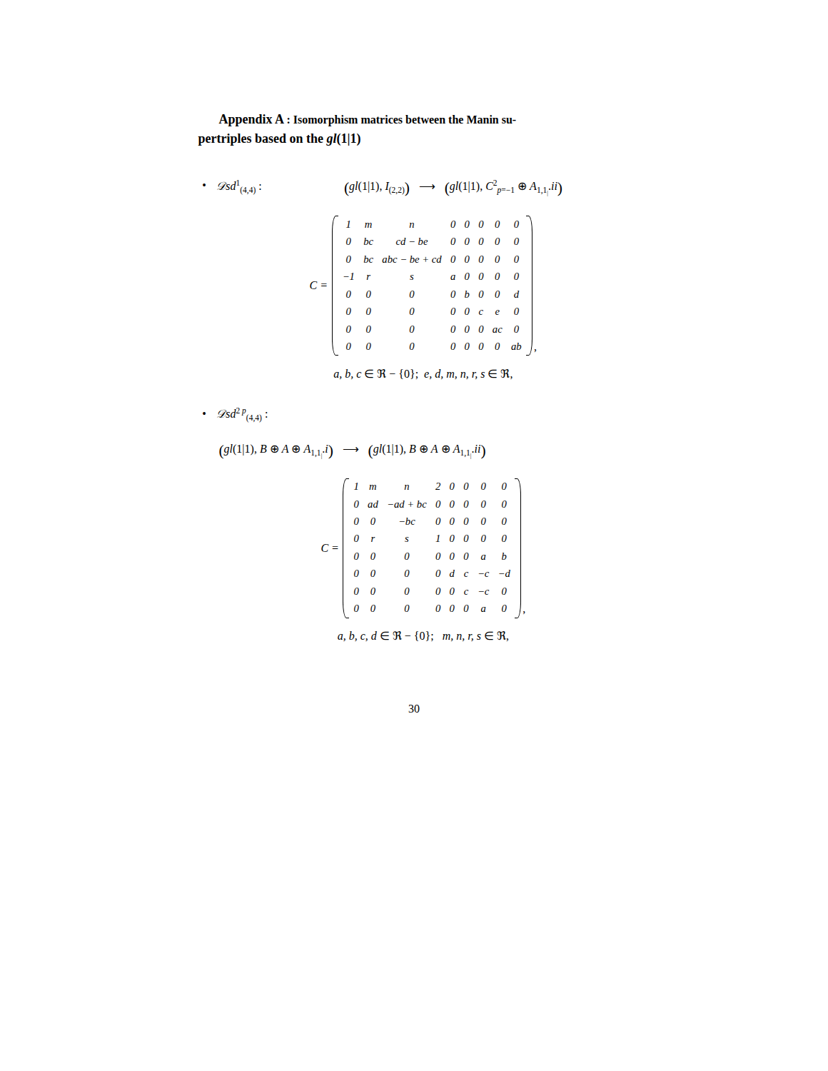Appendix A : Isomorphism matrices between the Manin su-
pertriples based on the gl(1|1)
𝒟sd1(4,4) : (gl(1|1), I(2,2)) ⟶ (gl(1|1), C2p=−1 ⊕ A1,1|.ii)
C =
| 1 | m | n | 0 | 0 | 0 | 0 | 0 |
| 0 | bc | cd − be | 0 | 0 | 0 | 0 | 0 |
| 0 | bc | abc − be + cd | 0 | 0 | 0 | 0 | 0 |
| −1 | r | s | a | 0 | 0 | 0 | 0 |
| 0 | 0 | 0 | 0 | b | 0 | 0 | d |
| 0 | 0 | 0 | 0 | 0 | c | e | 0 |
| 0 | 0 | 0 | 0 | 0 | 0 | ac | 0 |
| 0 | 0 | 0 | 0 | 0 | 0 | 0 | ab |
,
a, b, c ∈ ℜ − {0}; e, d, m, n, r, s ∈ ℜ,
𝒟sd2 p(4,4) :
(gl(1|1), B ⊕ A ⊕ A1,1|.i) ⟶ (gl(1|1), B ⊕ A ⊕ A1,1|.ii)
C =
| 1 | m | n | 2 | 0 | 0 | 0 | 0 |
| 0 | ad | −ad + bc | 0 | 0 | 0 | 0 | 0 |
| 0 | 0 | −bc | 0 | 0 | 0 | 0 | 0 |
| 0 | r | s | 1 | 0 | 0 | 0 | 0 |
| 0 | 0 | 0 | 0 | 0 | 0 | a | b |
| 0 | 0 | 0 | 0 | d | c | −c | −d |
| 0 | 0 | 0 | 0 | 0 | c | −c | 0 |
| 0 | 0 | 0 | 0 | 0 | 0 | a | 0 |
,
a, b, c, d ∈ ℜ − {0}; m, n, r, s ∈ ℜ,
30